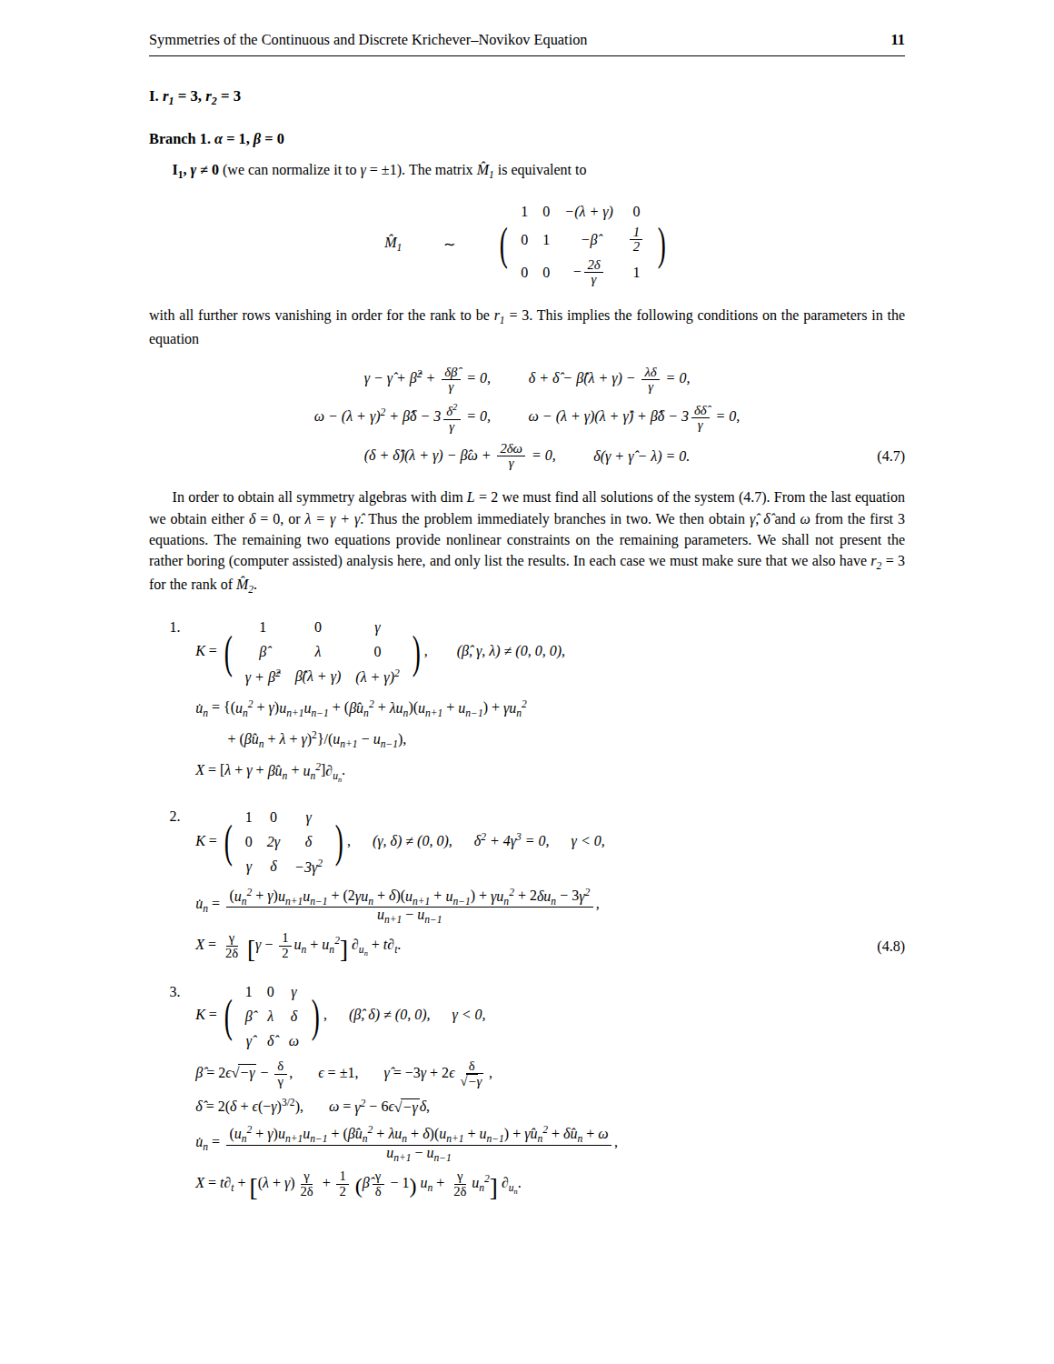Symmetries of the Continuous and Discrete Krichever–Novikov Equation 11
I. r1 = 3, r2 = 3
Branch 1. α = 1, β = 0
I1, γ ≠ 0 (we can normalize it to γ = ±1). The matrix M̂1 is equivalent to
M̂1 ∼ (
| 1 | 0 | −(λ + γ) | 0 |
| 0 | 1 | −β̂ | 1 2 |
| 0 | 0 | − 2δ γ | 1 |
)
with all further rows vanishing in order for the rank to be r1 = 3. This implies the following conditions on the parameters in the equation
γ − γ̂ + β̂2 + δβ̂γ = 0, δ + δ̂ − β̂(λ + γ) − λδ γ = 0,
ω − (λ + γ)2 + β̂δ − 3δ2 γ = 0, ω − (λ + γ)(λ + γ̂) + β̂δ − 3δδ̂γ = 0,
(δ + δ̂)(λ + γ) − β̂ω + 2δω γ = 0, δ(γ + γ̂ − λ) = 0. (4.7)
In order to obtain all symmetry algebras with dim L = 2 we must find all solutions of the system (4.7). From the last equation we obtain either δ = 0, or λ = γ + γ̂. Thus the problem immediately branches in two. We then obtain γ̂, δ̂ and ω from the first 3 equations. The remaining two equations provide nonlinear constraints on the remaining parameters. We shall not present the rather boring (computer assisted) analysis here, and only list the results. In each case we must make sure that we also have r2 = 3 for the rank of M̂2.
K = (
| 1 | 0 | γ |
| β̂ | λ | 0 |
| γ + β̂ 2 | β̂(λ + γ) | (λ + γ) 2 |
) , (β̂, γ, λ) ≠ (0, 0, 0),
u̇n = {(un2 + γ)un+1un−1 + (β̂un2 + λun)(un+1 + un−1) + γun2
+ (β̂un + λ + γ)2}/(un+1 − un−1),
X = [λ + γ + β̂un + un2]∂un.
K = (
| 1 | 0 | γ |
| 0 | 2γ | δ |
| γ | δ | −3γ 2 |
) , (γ, δ) ≠ (0, 0), δ2 + 4γ3 = 0, γ < 0,
u̇n = (un2 + γ)un+1un−1 + (2γun + δ)(un+1 + un−1) + γun2 + 2δun − 3γ2 un+1 − un−1 ,
X = γ 2δ [γ − 12 un + un2] ∂un + t∂t. (4.8)
K = (
| 1 | 0 | γ |
| β̂ | λ | δ |
| γ̂ | δ̂ | ω |
) , (β̂, δ) ≠ (0, 0), γ < 0,
β̂ = 2ϵ√−γ − δγ, ϵ = ±1, γ̂ = −3γ + 2ϵδ√−γ,
δ̂ = 2(δ + ϵ(−γ)3/2), ω = γ2 − 6ϵ√−γ δ,
u̇n = (un2 + γ)un+1un−1 + (β̂un2 + λun + δ)(un+1 + un−1) + γ̂un2 + δ̂un + ω un+1 − un−1 ,
X = t∂t + [(λ + γ)γ 2δ + 12 (β̂γδ − 1) un + γ 2δ un2] ∂un.